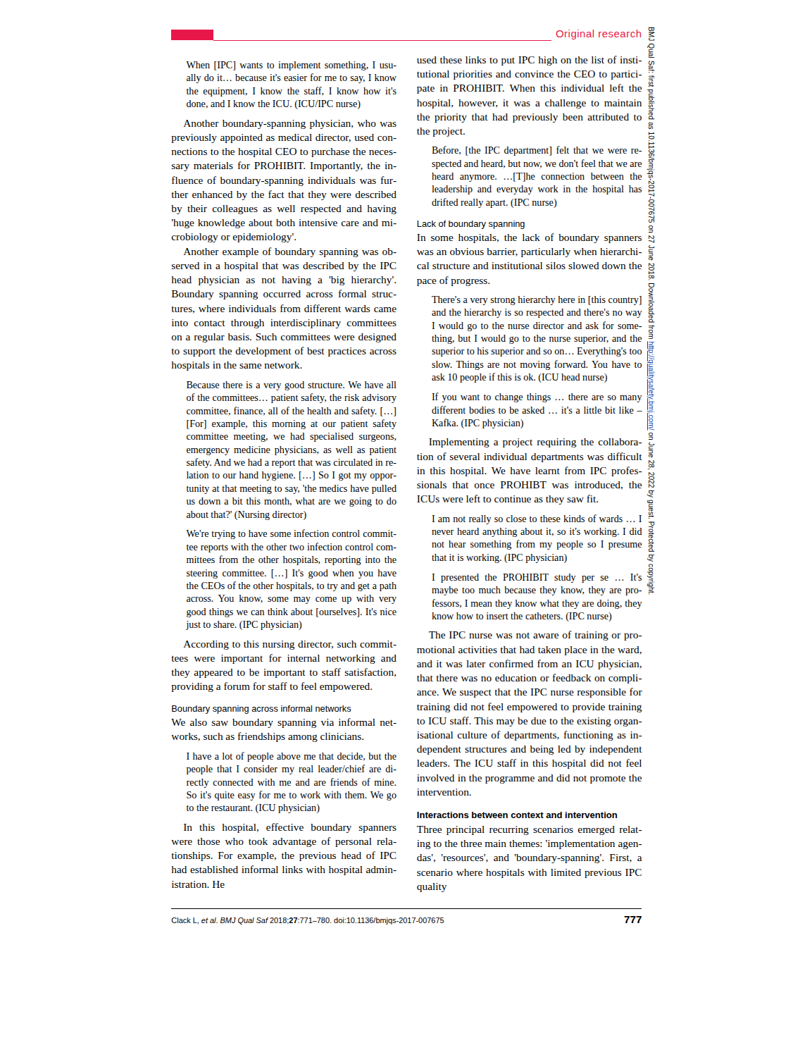BMJ Qual Saf: first published as 10.1136/bmjqs-2017-007675 on 27 June 2018. Downloaded from http://qualitysafety.bmj.com/ on June 28, 2022 by guest. Protected by copyright.
Original research
When [IPC] wants to implement something, I usually do it… because it's easier for me to say, I know the equipment, I know the staff, I know how it's done, and I know the ICU. (ICU/IPC nurse)
Another boundary-spanning physician, who was previously appointed as medical director, used connections to the hospital CEO to purchase the necessary materials for PROHIBIT. Importantly, the influence of boundary-spanning individuals was further enhanced by the fact that they were described by their colleagues as well respected and having 'huge knowledge about both intensive care and microbiology or epidemiology'.
Another example of boundary spanning was observed in a hospital that was described by the IPC head physician as not having a 'big hierarchy'. Boundary spanning occurred across formal structures, where individuals from different wards came into contact through interdisciplinary committees on a regular basis. Such committees were designed to support the development of best practices across hospitals in the same network.
Because there is a very good structure. We have all of the committees… patient safety, the risk advisory committee, finance, all of the health and safety. […] [For] example, this morning at our patient safety committee meeting, we had specialised surgeons, emergency medicine physicians, as well as patient safety. And we had a report that was circulated in relation to our hand hygiene. […] So I got my opportunity at that meeting to say, 'the medics have pulled us down a bit this month, what are we going to do about that?' (Nursing director)
We're trying to have some infection control committee reports with the other two infection control committees from the other hospitals, reporting into the steering committee. […] It's good when you have the CEOs of the other hospitals, to try and get a path across. You know, some may come up with very good things we can think about [ourselves]. It's nice just to share. (IPC physician)
According to this nursing director, such committees were important for internal networking and they appeared to be important to staff satisfaction, providing a forum for staff to feel empowered.
Boundary spanning across informal networks
We also saw boundary spanning via informal networks, such as friendships among clinicians.
I have a lot of people above me that decide, but the people that I consider my real leader/chief are directly connected with me and are friends of mine. So it's quite easy for me to work with them. We go to the restaurant. (ICU physician)
In this hospital, effective boundary spanners were those who took advantage of personal relationships. For example, the previous head of IPC had established informal links with hospital administration. He
used these links to put IPC high on the list of institutional priorities and convince the CEO to participate in PROHIBIT. When this individual left the hospital, however, it was a challenge to maintain the priority that had previously been attributed to the project.
Before, [the IPC department] felt that we were respected and heard, but now, we don't feel that we are heard anymore. …[T]he connection between the leadership and everyday work in the hospital has drifted really apart. (IPC nurse)
Lack of boundary spanning
In some hospitals, the lack of boundary spanners was an obvious barrier, particularly when hierarchical structure and institutional silos slowed down the pace of progress.
There's a very strong hierarchy here in [this country] and the hierarchy is so respected and there's no way I would go to the nurse director and ask for something, but I would go to the nurse superior, and the superior to his superior and so on… Everything's too slow. Things are not moving forward. You have to ask 10 people if this is ok. (ICU head nurse)
If you want to change things … there are so many different bodies to be asked … it's a little bit like – Kafka. (IPC physician)
Implementing a project requiring the collaboration of several individual departments was difficult in this hospital. We have learnt from IPC professionals that once PROHIBT was introduced, the ICUs were left to continue as they saw fit.
I am not really so close to these kinds of wards … I never heard anything about it, so it's working. I did not hear something from my people so I presume that it is working. (IPC physician)
I presented the PROHIBIT study per se … It's maybe too much because they know, they are professors, I mean they know what they are doing, they know how to insert the catheters. (IPC nurse)
The IPC nurse was not aware of training or promotional activities that had taken place in the ward, and it was later confirmed from an ICU physician, that there was no education or feedback on compliance. We suspect that the IPC nurse responsible for training did not feel empowered to provide training to ICU staff. This may be due to the existing organisational culture of departments, functioning as independent structures and being led by independent leaders. The ICU staff in this hospital did not feel involved in the programme and did not promote the intervention.
Interactions between context and intervention
Three principal recurring scenarios emerged relating to the three main themes: 'implementation agendas', 'resources', and 'boundary-spanning'. First, a scenario where hospitals with limited previous IPC quality
Clack L, et al. BMJ Qual Saf 2018;27:771–780. doi:10.1136/bmjqs-2017-007675
777